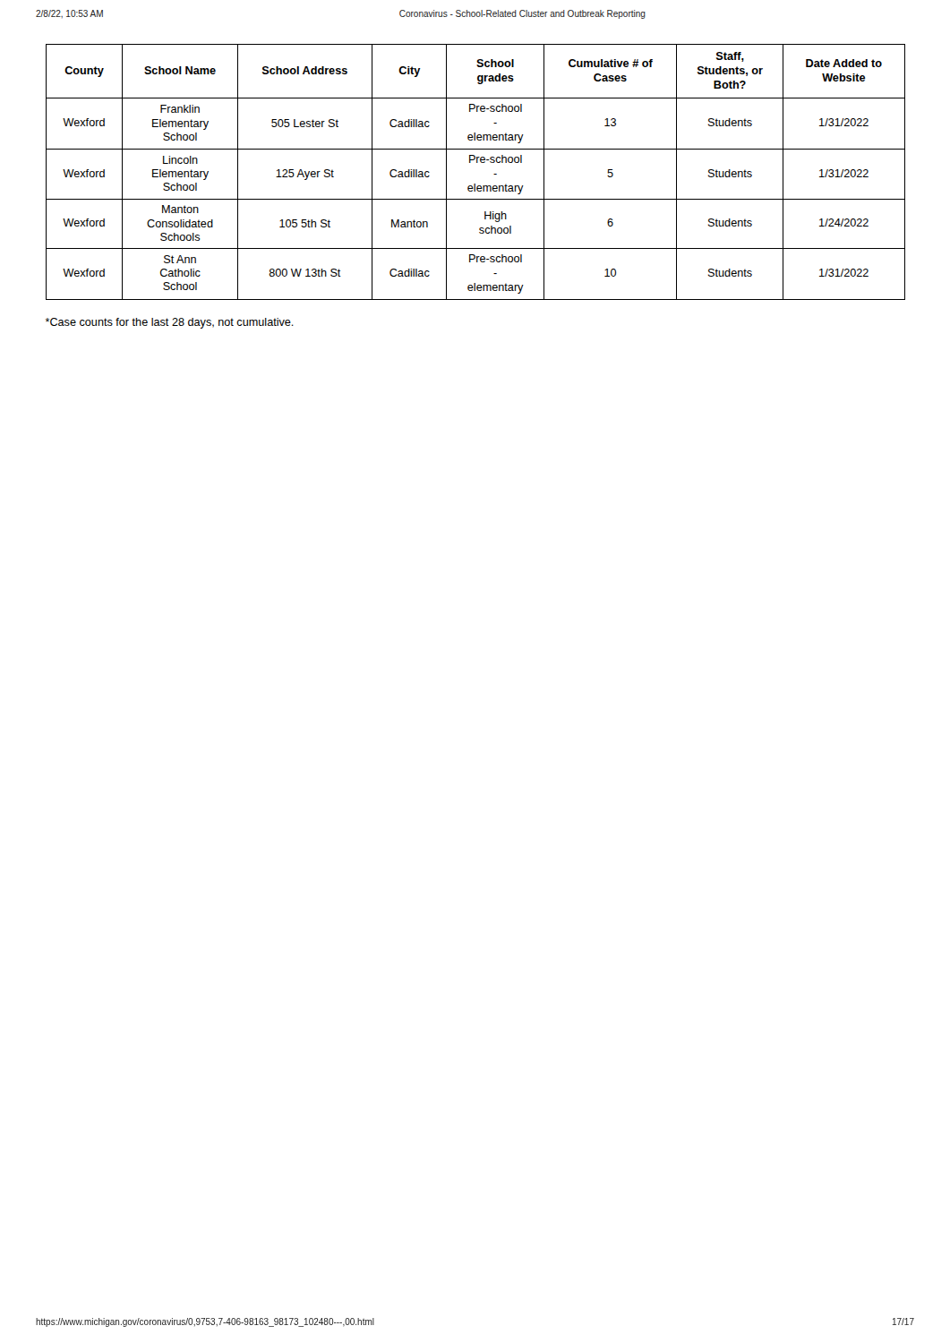2/8/22, 10:53 AM Coronavirus - School-Related Cluster and Outbreak Reporting
| County | School Name | School Address | City | School grades | Cumulative # of Cases | Staff, Students, or Both? | Date Added to Website |
| --- | --- | --- | --- | --- | --- | --- | --- |
| Wexford | Franklin Elementary School | 505 Lester St | Cadillac | Pre-school - elementary | 13 | Students | 1/31/2022 |
| Wexford | Lincoln Elementary School | 125 Ayer St | Cadillac | Pre-school - elementary | 5 | Students | 1/31/2022 |
| Wexford | Manton Consolidated Schools | 105 5th St | Manton | High school | 6 | Students | 1/24/2022 |
| Wexford | St Ann Catholic School | 800 W 13th St | Cadillac | Pre-school - elementary | 10 | Students | 1/31/2022 |
*Case counts for the last 28 days, not cumulative.
https://www.michigan.gov/coronavirus/0,9753,7-406-98163_98173_102480---,00.html 17/17